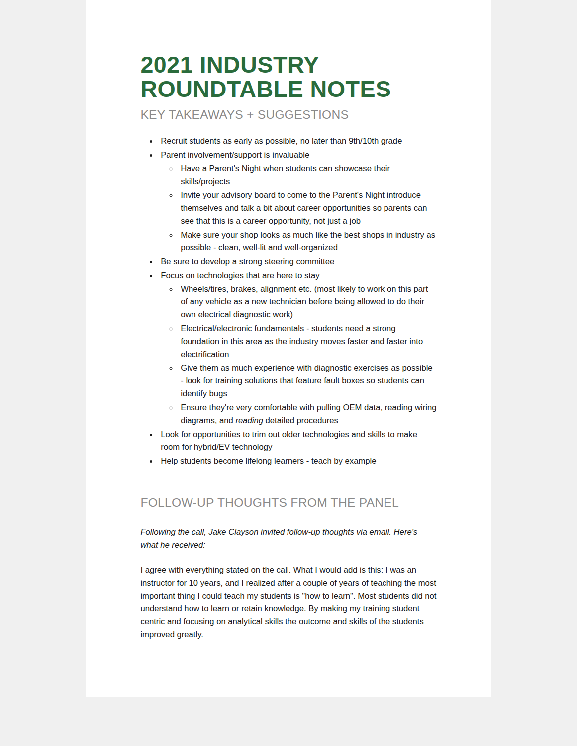2021 Industry Roundtable Notes
Key Takeaways + Suggestions
Recruit students as early as possible, no later than 9th/10th grade
Parent involvement/support is invaluable
Have a Parent's Night when students can showcase their skills/projects
Invite your advisory board to come to the Parent's Night introduce themselves and talk a bit about career opportunities so parents can see that this is a career opportunity, not just a job
Make sure your shop looks as much like the best shops in industry as possible - clean, well-lit and well-organized
Be sure to develop a strong steering committee
Focus on technologies that are here to stay
Wheels/tires, brakes, alignment etc. (most likely to work on this part of any vehicle as a new technician before being allowed to do their own electrical diagnostic work)
Electrical/electronic fundamentals - students need a strong foundation in this area as the industry moves faster and faster into electrification
Give them as much experience with diagnostic exercises as possible - look for training solutions that feature fault boxes so students can identify bugs
Ensure they're very comfortable with pulling OEM data, reading wiring diagrams, and reading detailed procedures
Look for opportunities to trim out older technologies and skills to make room for hybrid/EV technology
Help students become lifelong learners - teach by example
Follow-up Thoughts from the Panel
Following the call, Jake Clayson invited follow-up thoughts via email. Here's what he received:
I agree with everything stated on the call. What I would add is this: I was an instructor for 10 years, and I realized after a couple of years of teaching the most important thing I could teach my students is "how to learn". Most students did not understand how to learn or retain knowledge. By making my training student centric and focusing on analytical skills the outcome and skills of the students improved greatly.